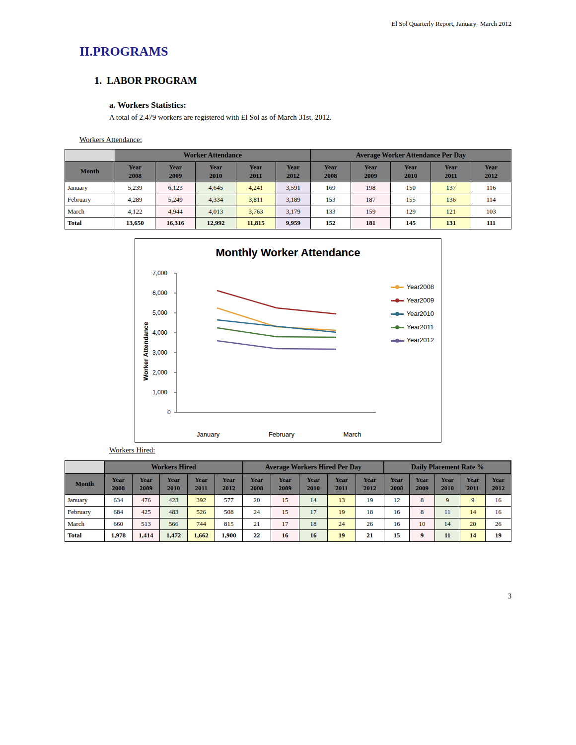El Sol Quarterly Report, January- March 2012
II.PROGRAMS
1. LABOR PROGRAM
a. Workers Statistics:
A total of 2,479 workers are registered with El Sol as of March 31st, 2012.
Workers Attendance:
| | Worker Attendance | Average Worker Attendance Per Day |
| Month | Year 2008 | Year 2009 | Year 2010 | Year 2011 | Year 2012 | Year 2008 | Year 2009 | Year 2010 | Year 2011 | Year 2012 |
| January | 5,239 | 6,123 | 4,645 | 4,241 | 3,591 | 169 | 198 | 150 | 137 | 116 |
| February | 4,289 | 5,249 | 4,334 | 3,811 | 3,189 | 153 | 187 | 155 | 136 | 114 |
| March | 4,122 | 4,944 | 4,013 | 3,763 | 3,179 | 133 | 159 | 129 | 121 | 103 |
| Total | 13,650 | 16,316 | 12,992 | 11,815 | 9,959 | 152 | 181 | 145 | 131 | 111 |
Monthly Worker Attendance
Worker Attendance
7,000 6,000 5,000 4,000 3,000 2,000 1,000 0
January February March
Year2008
Year2009
Year2010
Year2011
Year2012
Workers Hired:
| | Workers Hired | Average Workers Hired Per Day | Daily Placement Rate % |
| Month | Year 2008 | Year 2009 | Year 2010 | Year 2011 | Year 2012 | Year 2008 | Year 2009 | Year 2010 | Year 2011 | Year 2012 | Year 2008 | Year 2009 | Year 2010 | Year 2011 | Year 2012 |
| January | 634 | 476 | 423 | 392 | 577 | 20 | 15 | 14 | 13 | 19 | 12 | 8 | 9 | 9 | 16 |
| February | 684 | 425 | 483 | 526 | 508 | 24 | 15 | 17 | 19 | 18 | 16 | 8 | 11 | 14 | 16 |
| March | 660 | 513 | 566 | 744 | 815 | 21 | 17 | 18 | 24 | 26 | 16 | 10 | 14 | 20 | 26 |
| Total | 1,978 | 1,414 | 1,472 | 1,662 | 1,900 | 22 | 16 | 16 | 19 | 21 | 15 | 9 | 11 | 14 | 19 |
3